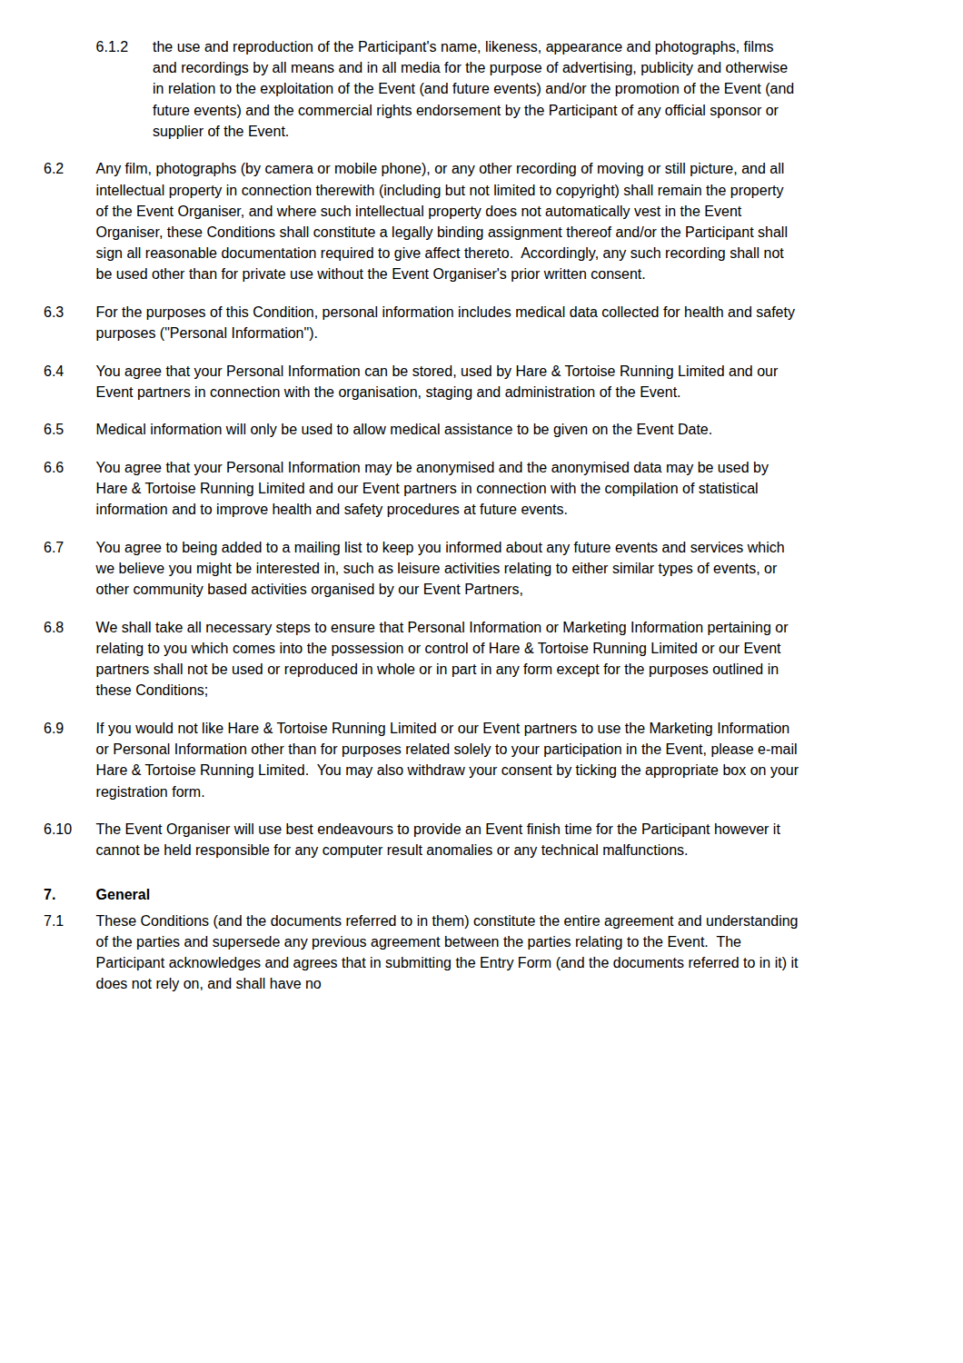6.1.2 the use and reproduction of the Participant's name, likeness, appearance and photographs, films and recordings by all means and in all media for the purpose of advertising, publicity and otherwise in relation to the exploitation of the Event (and future events) and/or the promotion of the Event (and future events) and the commercial rights endorsement by the Participant of any official sponsor or supplier of the Event.
6.2 Any film, photographs (by camera or mobile phone), or any other recording of moving or still picture, and all intellectual property in connection therewith (including but not limited to copyright) shall remain the property of the Event Organiser, and where such intellectual property does not automatically vest in the Event Organiser, these Conditions shall constitute a legally binding assignment thereof and/or the Participant shall sign all reasonable documentation required to give affect thereto. Accordingly, any such recording shall not be used other than for private use without the Event Organiser's prior written consent.
6.3 For the purposes of this Condition, personal information includes medical data collected for health and safety purposes ("Personal Information").
6.4 You agree that your Personal Information can be stored, used by Hare & Tortoise Running Limited and our Event partners in connection with the organisation, staging and administration of the Event.
6.5 Medical information will only be used to allow medical assistance to be given on the Event Date.
6.6 You agree that your Personal Information may be anonymised and the anonymised data may be used by Hare & Tortoise Running Limited and our Event partners in connection with the compilation of statistical information and to improve health and safety procedures at future events.
6.7 You agree to being added to a mailing list to keep you informed about any future events and services which we believe you might be interested in, such as leisure activities relating to either similar types of events, or other community based activities organised by our Event Partners,
6.8 We shall take all necessary steps to ensure that Personal Information or Marketing Information pertaining or relating to you which comes into the possession or control of Hare & Tortoise Running Limited or our Event partners shall not be used or reproduced in whole or in part in any form except for the purposes outlined in these Conditions;
6.9 If you would not like Hare & Tortoise Running Limited or our Event partners to use the Marketing Information or Personal Information other than for purposes related solely to your participation in the Event, please e-mail Hare & Tortoise Running Limited. You may also withdraw your consent by ticking the appropriate box on your registration form.
6.10 The Event Organiser will use best endeavours to provide an Event finish time for the Participant however it cannot be held responsible for any computer result anomalies or any technical malfunctions.
7. General
7.1 These Conditions (and the documents referred to in them) constitute the entire agreement and understanding of the parties and supersede any previous agreement between the parties relating to the Event. The Participant acknowledges and agrees that in submitting the Entry Form (and the documents referred to in it) it does not rely on, and shall have no